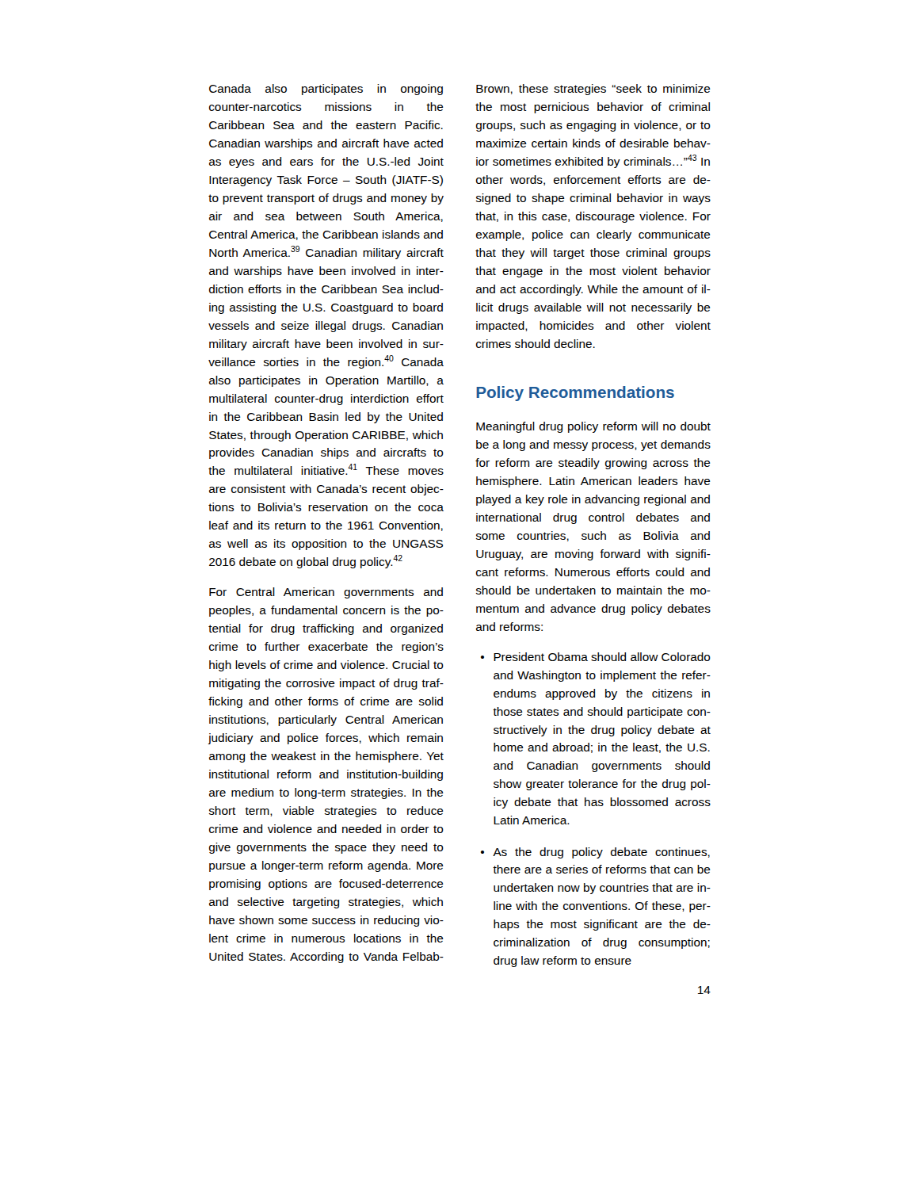Canada also participates in ongoing counter-narcotics missions in the Caribbean Sea and the eastern Pacific. Canadian warships and aircraft have acted as eyes and ears for the U.S.-led Joint Interagency Task Force – South (JIATF-S) to prevent transport of drugs and money by air and sea between South America, Central America, the Caribbean islands and North America.39 Canadian military aircraft and warships have been involved in interdiction efforts in the Caribbean Sea including assisting the U.S. Coastguard to board vessels and seize illegal drugs. Canadian military aircraft have been involved in surveillance sorties in the region.40 Canada also participates in Operation Martillo, a multilateral counter-drug interdiction effort in the Caribbean Basin led by the United States, through Operation CARIBBE, which provides Canadian ships and aircrafts to the multilateral initiative.41 These moves are consistent with Canada’s recent objections to Bolivia’s reservation on the coca leaf and its return to the 1961 Convention, as well as its opposition to the UNGASS 2016 debate on global drug policy.42
For Central American governments and peoples, a fundamental concern is the potential for drug trafficking and organized crime to further exacerbate the region’s high levels of crime and violence. Crucial to mitigating the corrosive impact of drug trafficking and other forms of crime are solid institutions, particularly Central American judiciary and police forces, which remain among the weakest in the hemisphere. Yet institutional reform and institution-building are medium to long-term strategies. In the short term, viable strategies to reduce crime and violence and needed in order to give governments the space they need to pursue a longer-term reform agenda. More promising options are focused-deterrence and selective targeting strategies, which have shown some success in reducing violent crime in numerous locations in the United States. According to Vanda Felbab-Brown, these strategies “seek to minimize the most pernicious behavior of criminal groups, such as engaging in violence, or to maximize certain kinds of desirable behavior sometimes exhibited by criminals…”43 In other words, enforcement efforts are designed to shape criminal behavior in ways that, in this case, discourage violence. For example, police can clearly communicate that they will target those criminal groups that engage in the most violent behavior and act accordingly. While the amount of illicit drugs available will not necessarily be impacted, homicides and other violent crimes should decline.
Policy Recommendations
Meaningful drug policy reform will no doubt be a long and messy process, yet demands for reform are steadily growing across the hemisphere. Latin American leaders have played a key role in advancing regional and international drug control debates and some countries, such as Bolivia and Uruguay, are moving forward with significant reforms. Numerous efforts could and should be undertaken to maintain the momentum and advance drug policy debates and reforms:
President Obama should allow Colorado and Washington to implement the referendums approved by the citizens in those states and should participate constructively in the drug policy debate at home and abroad; in the least, the U.S. and Canadian governments should show greater tolerance for the drug policy debate that has blossomed across Latin America.
As the drug policy debate continues, there are a series of reforms that can be undertaken now by countries that are in-line with the conventions. Of these, perhaps the most significant are the decriminalization of drug consumption; drug law reform to ensure
14